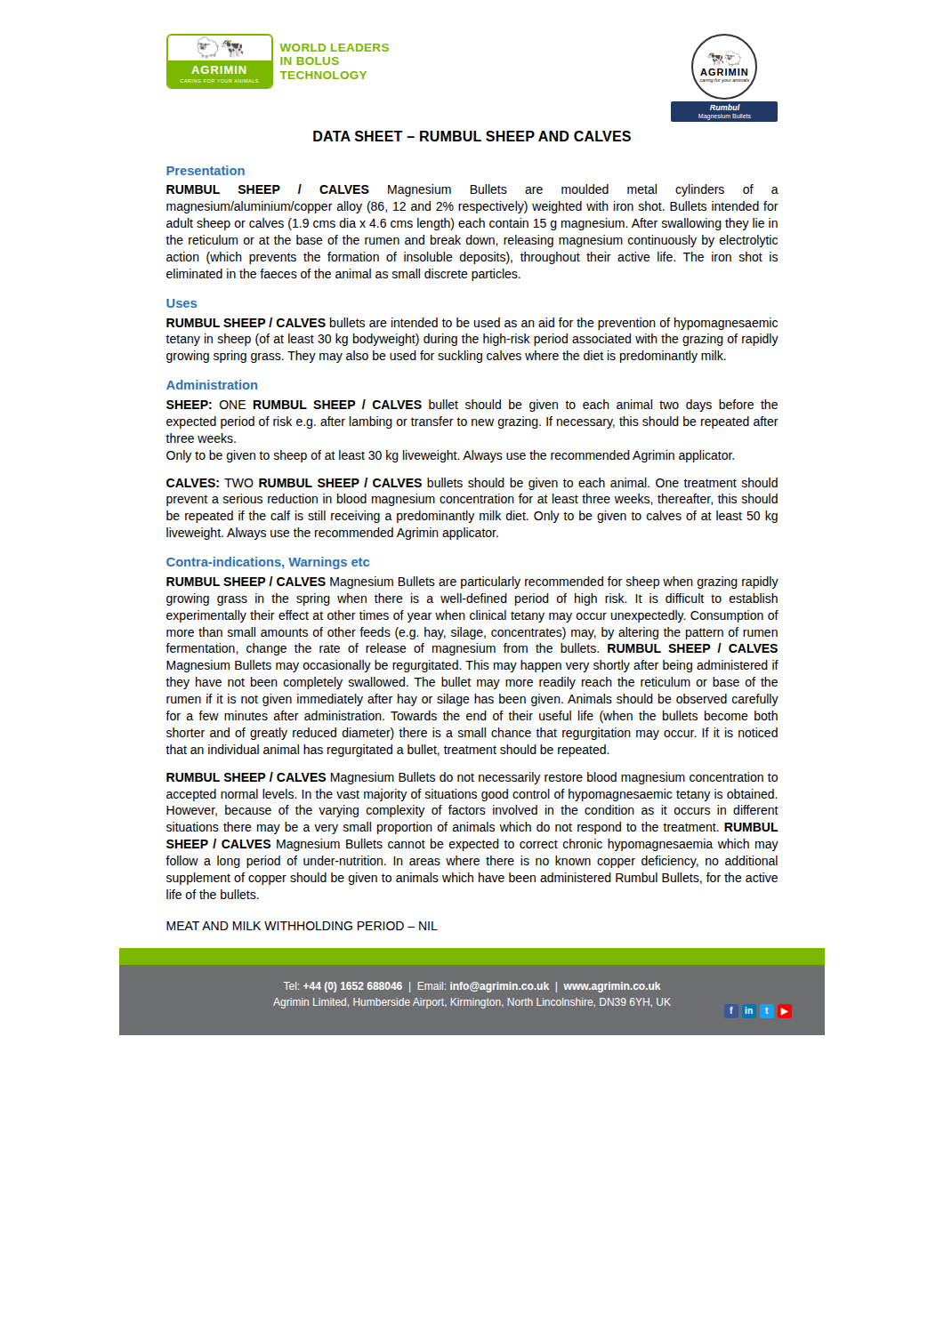🐑🐄
AGRIMIN
CARING FOR YOUR ANIMALS
World Leaders
in Bolus
Technology
🐄🐑
AGRIMIN
caring for your animals
Rumbul Magnesium Bullets
DATA SHEET – RUMBUL SHEEP AND CALVES
Presentation
RUMBUL SHEEP / CALVES Magnesium Bullets are moulded metal cylinders of a magnesium/aluminium/copper alloy (86, 12 and 2% respectively) weighted with iron shot. Bullets intended for adult sheep or calves (1.9 cms dia x 4.6 cms length) each contain 15 g magnesium. After swallowing they lie in the reticulum or at the base of the rumen and break down, releasing magnesium continuously by electrolytic action (which prevents the formation of insoluble deposits), throughout their active life. The iron shot is eliminated in the faeces of the animal as small discrete particles.
Uses
RUMBUL SHEEP / CALVES bullets are intended to be used as an aid for the prevention of hypomagnesaemic tetany in sheep (of at least 30 kg bodyweight) during the high-risk period associated with the grazing of rapidly growing spring grass. They may also be used for suckling calves where the diet is predominantly milk.
Administration
SHEEP: ONE RUMBUL SHEEP / CALVES bullet should be given to each animal two days before the expected period of risk e.g. after lambing or transfer to new grazing. If necessary, this should be repeated after three weeks.
Only to be given to sheep of at least 30 kg liveweight. Always use the recommended Agrimin applicator.
CALVES: TWO RUMBUL SHEEP / CALVES bullets should be given to each animal. One treatment should prevent a serious reduction in blood magnesium concentration for at least three weeks, thereafter, this should be repeated if the calf is still receiving a predominantly milk diet. Only to be given to calves of at least 50 kg liveweight. Always use the recommended Agrimin applicator.
Contra-indications, Warnings etc
RUMBUL SHEEP / CALVES Magnesium Bullets are particularly recommended for sheep when grazing rapidly growing grass in the spring when there is a well-defined period of high risk. It is difficult to establish experimentally their effect at other times of year when clinical tetany may occur unexpectedly. Consumption of more than small amounts of other feeds (e.g. hay, silage, concentrates) may, by altering the pattern of rumen fermentation, change the rate of release of magnesium from the bullets. RUMBUL SHEEP / CALVES Magnesium Bullets may occasionally be regurgitated. This may happen very shortly after being administered if they have not been completely swallowed. The bullet may more readily reach the reticulum or base of the rumen if it is not given immediately after hay or silage has been given. Animals should be observed carefully for a few minutes after administration. Towards the end of their useful life (when the bullets become both shorter and of greatly reduced diameter) there is a small chance that regurgitation may occur. If it is noticed that an individual animal has regurgitated a bullet, treatment should be repeated.
RUMBUL SHEEP / CALVES Magnesium Bullets do not necessarily restore blood magnesium concentration to accepted normal levels. In the vast majority of situations good control of hypomagnesaemic tetany is obtained. However, because of the varying complexity of factors involved in the condition as it occurs in different situations there may be a very small proportion of animals which do not respond to the treatment. RUMBUL SHEEP / CALVES Magnesium Bullets cannot be expected to correct chronic hypomagnesaemia which may follow a long period of under-nutrition. In areas where there is no known copper deficiency, no additional supplement of copper should be given to animals which have been administered Rumbul Bullets, for the active life of the bullets.
MEAT AND MILK WITHHOLDING PERIOD – NIL
Tel: +44 (0) 1652 688046 | Email: info@agrimin.co.uk | www.agrimin.co.uk
Agrimin Limited, Humberside Airport, Kirmington, North Lincolnshire, DN39 6YH, UK
f in t ▶